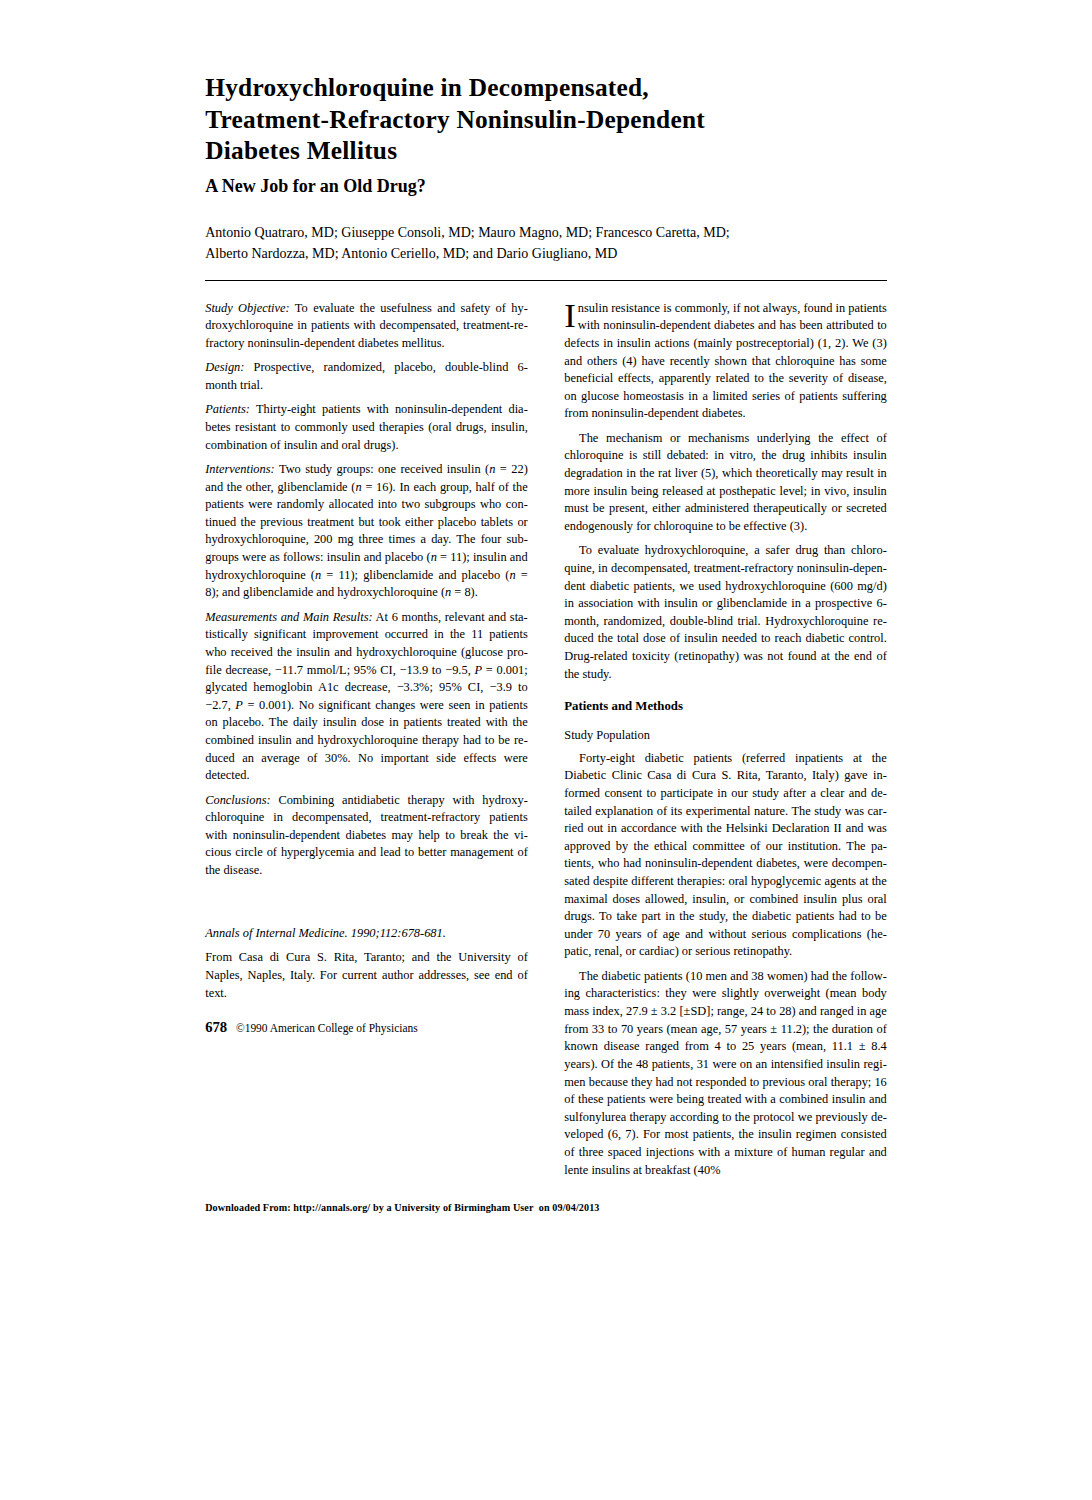Hydroxychloroquine in Decompensated,
Treatment-Refractory Noninsulin-Dependent
Diabetes Mellitus
A New Job for an Old Drug?
Antonio Quatraro, MD; Giuseppe Consoli, MD; Mauro Magno, MD; Francesco Caretta, MD;
Alberto Nardozza, MD; Antonio Ceriello, MD; and Dario Giugliano, MD
Study Objective: To evaluate the usefulness and safety of hydroxychloroquine in patients with decompensated, treatment-refractory noninsulin-dependent diabetes mellitus.
Design: Prospective, randomized, placebo, double-blind 6-month trial.
Patients: Thirty-eight patients with noninsulin-dependent diabetes resistant to commonly used therapies (oral drugs, insulin, combination of insulin and oral drugs).
Interventions: Two study groups: one received insulin (n = 22) and the other, glibenclamide (n = 16). In each group, half of the patients were randomly allocated into two subgroups who continued the previous treatment but took either placebo tablets or hydroxychloroquine, 200 mg three times a day. The four subgroups were as follows: insulin and placebo (n = 11); insulin and hydroxychloroquine (n = 11); glibenclamide and placebo (n = 8); and glibenclamide and hydroxychloroquine (n = 8).
Measurements and Main Results: At 6 months, relevant and statistically significant improvement occurred in the 11 patients who received the insulin and hydroxychloroquine (glucose profile decrease, −11.7 mmol/L; 95% CI, −13.9 to −9.5, P = 0.001; glycated hemoglobin A1c decrease, −3.3%; 95% CI, −3.9 to −2.7, P = 0.001). No significant changes were seen in patients on placebo. The daily insulin dose in patients treated with the combined insulin and hydroxychloroquine therapy had to be reduced an average of 30%. No important side effects were detected.
Conclusions: Combining antidiabetic therapy with hydroxychloroquine in decompensated, treatment-refractory patients with noninsulin-dependent diabetes may help to break the vicious circle of hyperglycemia and lead to better management of the disease.
Annals of Internal Medicine. 1990;112:678-681.
From Casa di Cura S. Rita, Taranto; and the University of Naples, Naples, Italy. For current author addresses, see end of text.
678 ©1990 American College of Physicians
Insulin resistance is commonly, if not always, found in patients with noninsulin-dependent diabetes and has been attributed to defects in insulin actions (mainly postreceptorial) (1, 2). We (3) and others (4) have recently shown that chloroquine has some beneficial effects, apparently related to the severity of disease, on glucose homeostasis in a limited series of patients suffering from noninsulin-dependent diabetes.
The mechanism or mechanisms underlying the effect of chloroquine is still debated: in vitro, the drug inhibits insulin degradation in the rat liver (5), which theoretically may result in more insulin being released at posthepatic level; in vivo, insulin must be present, either administered therapeutically or secreted endogenously for chloroquine to be effective (3).
To evaluate hydroxychloroquine, a safer drug than chloroquine, in decompensated, treatment-refractory noninsulin-dependent diabetic patients, we used hydroxychloroquine (600 mg/d) in association with insulin or glibenclamide in a prospective 6-month, randomized, double-blind trial. Hydroxychloroquine reduced the total dose of insulin needed to reach diabetic control. Drug-related toxicity (retinopathy) was not found at the end of the study.
Patients and Methods
Study Population
Forty-eight diabetic patients (referred inpatients at the Diabetic Clinic Casa di Cura S. Rita, Taranto, Italy) gave informed consent to participate in our study after a clear and detailed explanation of its experimental nature. The study was carried out in accordance with the Helsinki Declaration II and was approved by the ethical committee of our institution. The patients, who had noninsulin-dependent diabetes, were decompensated despite different therapies: oral hypoglycemic agents at the maximal doses allowed, insulin, or combined insulin plus oral drugs. To take part in the study, the diabetic patients had to be under 70 years of age and without serious complications (hepatic, renal, or cardiac) or serious retinopathy.
The diabetic patients (10 men and 38 women) had the following characteristics: they were slightly overweight (mean body mass index, 27.9 ± 3.2 [±SD]; range, 24 to 28) and ranged in age from 33 to 70 years (mean age, 57 years ± 11.2); the duration of known disease ranged from 4 to 25 years (mean, 11.1 ± 8.4 years). Of the 48 patients, 31 were on an intensified insulin regimen because they had not responded to previous oral therapy; 16 of these patients were being treated with a combined insulin and sulfonylurea therapy according to the protocol we previously developed (6, 7). For most patients, the insulin regimen consisted of three spaced injections with a mixture of human regular and lente insulins at breakfast (40%
Downloaded From: http://annals.org/ by a University of Birmingham User on 09/04/2013